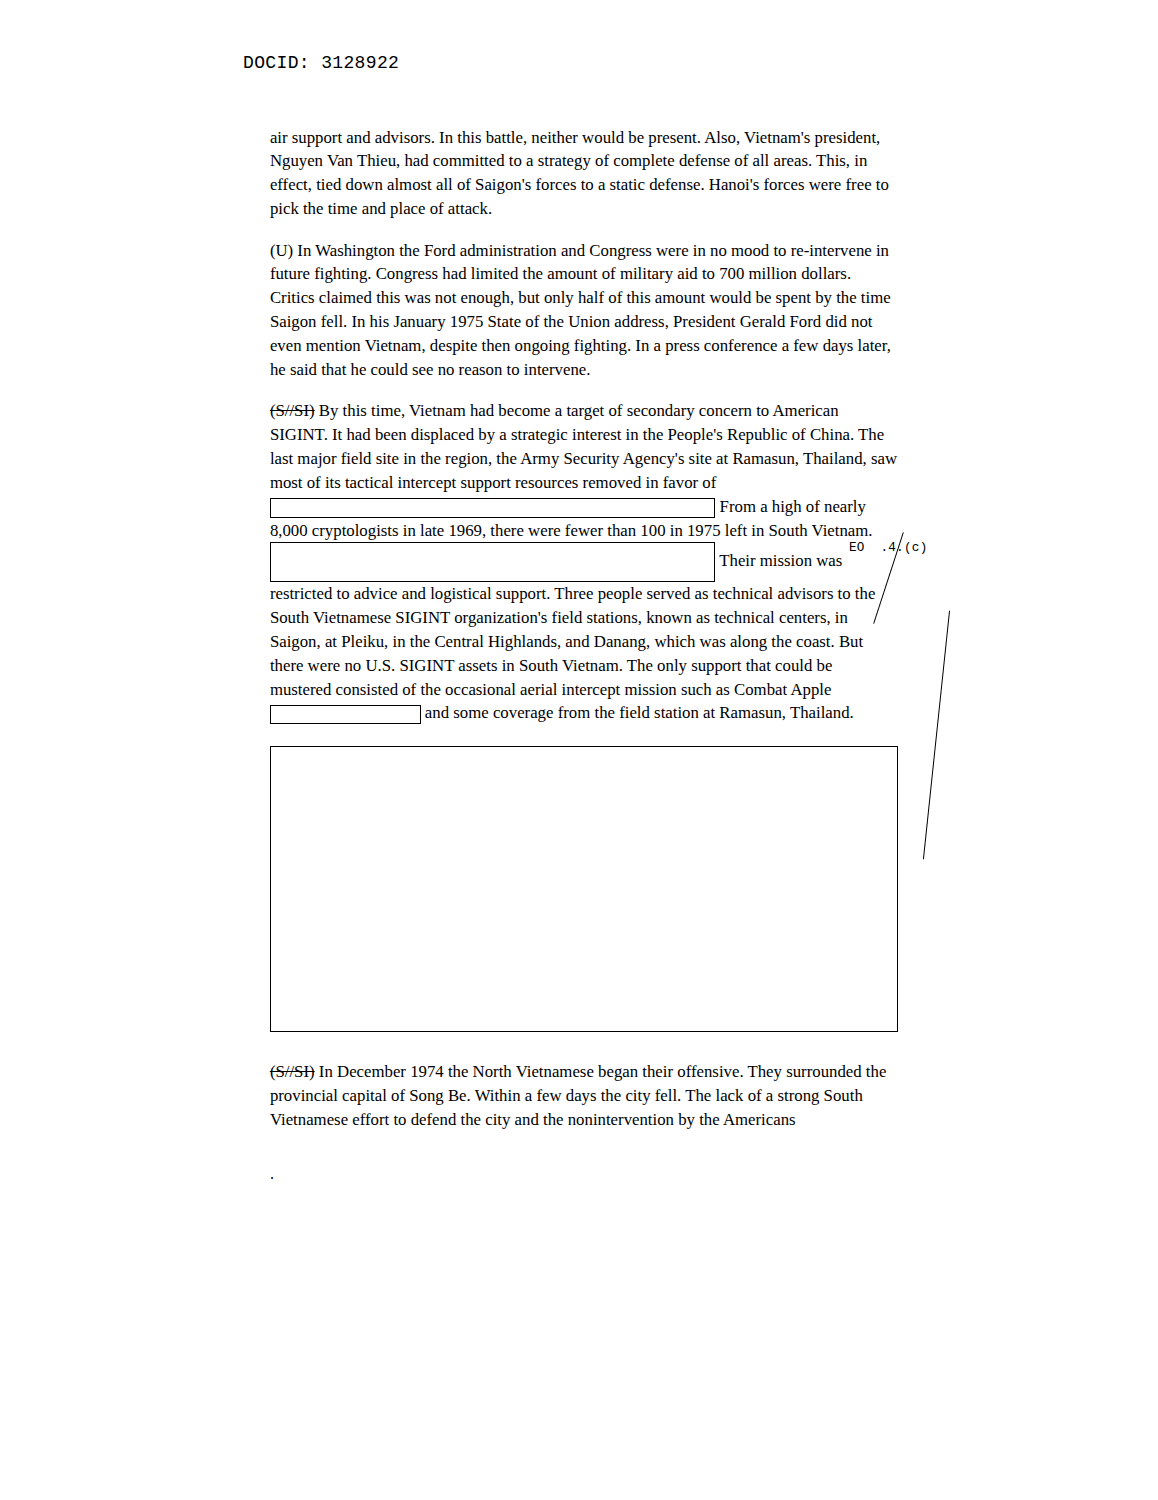DOCID: 3128922
air support and advisors. In this battle, neither would be present. Also, Vietnam's president, Nguyen Van Thieu, had committed to a strategy of complete defense of all areas. This, in effect, tied down almost all of Saigon's forces to a static defense. Hanoi's forces were free to pick the time and place of attack.
(U) In Washington the Ford administration and Congress were in no mood to re-intervene in future fighting. Congress had limited the amount of military aid to 700 million dollars. Critics claimed this was not enough, but only half of this amount would be spent by the time Saigon fell. In his January 1975 State of the Union address, President Gerald Ford did not even mention Vietnam, despite then ongoing fighting. In a press conference a few days later, he said that he could see no reason to intervene.
(S//SI) By this time, Vietnam had become a target of secondary concern to American SIGINT. It had been displaced by a strategic interest in the People's Republic of China. The last major field site in the region, the Army Security Agency's site at Ramasun, Thailand, saw most of its tactical intercept support resources removed in favor of From a high of nearly 8,000 cryptologists in late 1969, there were fewer than 100 in 1975 left in South Vietnam. Their mission was restricted to advice and logistical support. Three people served as technical advisors to the South Vietnamese SIGINT organization's field stations, known as technical centers, in Saigon, at Pleiku, in the Central Highlands, and Danang, which was along the coast. But there were no U.S. SIGINT assets in South Vietnam. The only support that could be mustered consisted of the occasional aerial intercept mission such as Combat Apple and some coverage from the field station at Ramasun, Thailand.
EO .4.(c)
(S//SI) In December 1974 the North Vietnamese began their offensive. They surrounded the provincial capital of Song Be. Within a few days the city fell. The lack of a strong South Vietnamese effort to defend the city and the nonintervention by the Americans
.